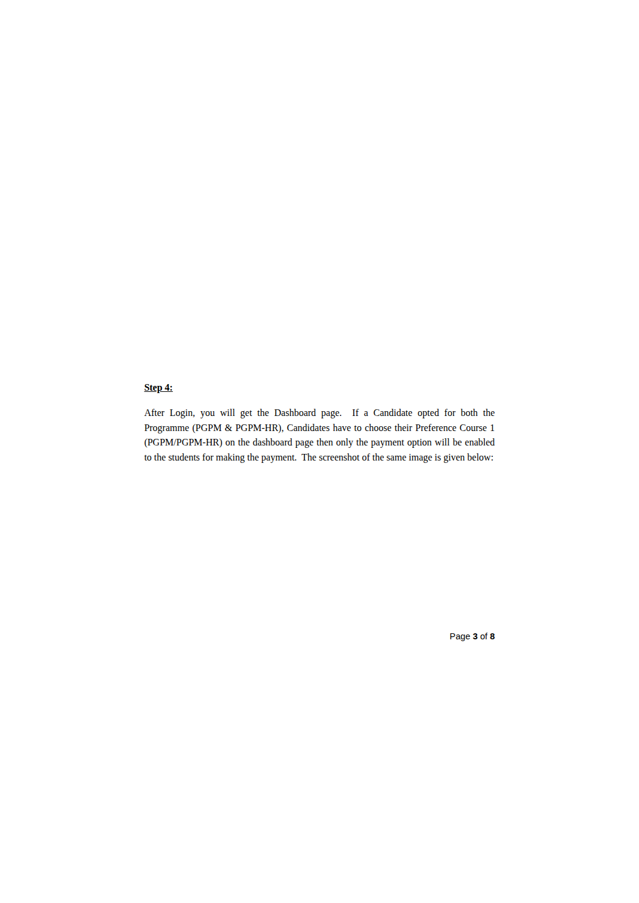Step 4:
After Login, you will get the Dashboard page. If a Candidate opted for both the Programme (PGPM & PGPM-HR), Candidates have to choose their Preference Course 1 (PGPM/PGPM-HR) on the dashboard page then only the payment option will be enabled to the students for making the payment. The screenshot of the same image is given below:
Page 3 of 8